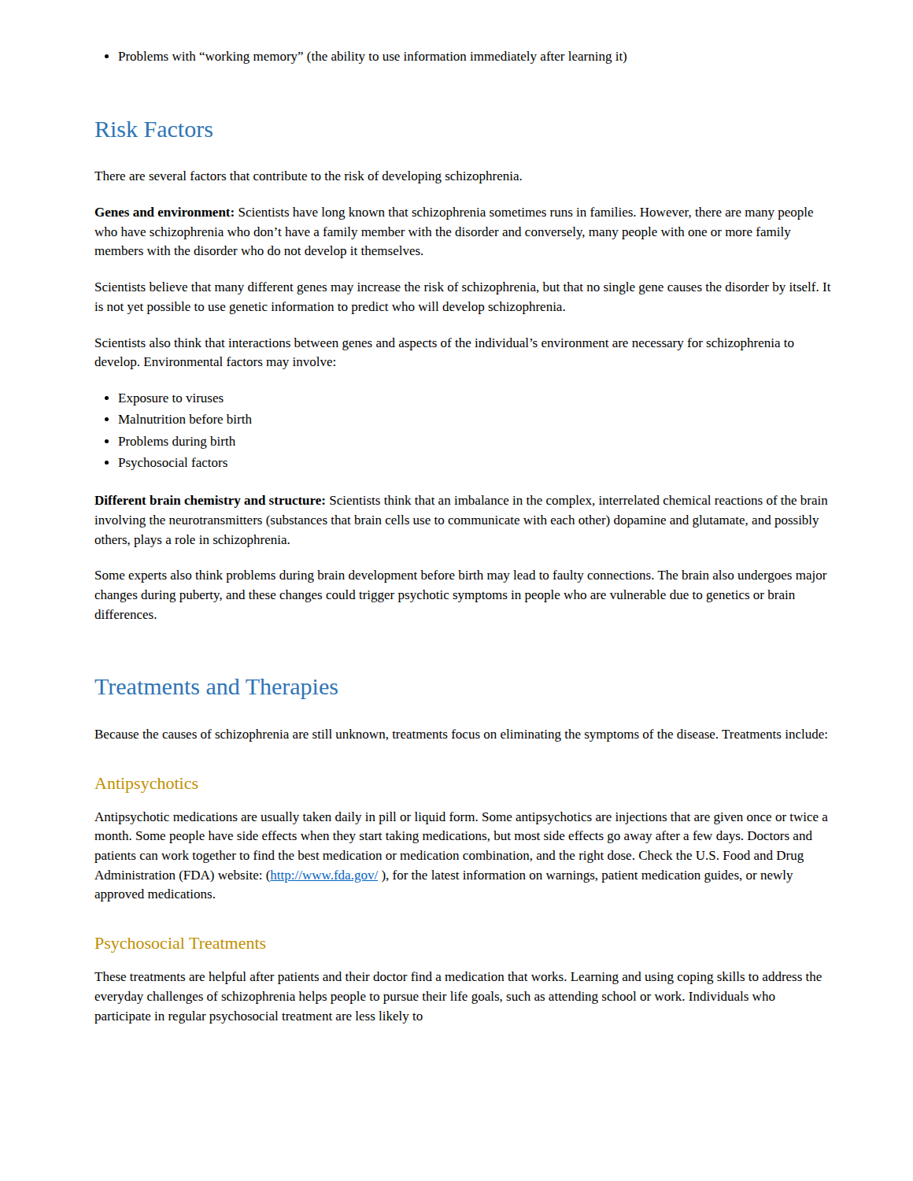Problems with “working memory” (the ability to use information immediately after learning it)
Risk Factors
There are several factors that contribute to the risk of developing schizophrenia.
Genes and environment: Scientists have long known that schizophrenia sometimes runs in families. However, there are many people who have schizophrenia who don’t have a family member with the disorder and conversely, many people with one or more family members with the disorder who do not develop it themselves.
Scientists believe that many different genes may increase the risk of schizophrenia, but that no single gene causes the disorder by itself. It is not yet possible to use genetic information to predict who will develop schizophrenia.
Scientists also think that interactions between genes and aspects of the individual’s environment are necessary for schizophrenia to develop. Environmental factors may involve:
Exposure to viruses
Malnutrition before birth
Problems during birth
Psychosocial factors
Different brain chemistry and structure: Scientists think that an imbalance in the complex, interrelated chemical reactions of the brain involving the neurotransmitters (substances that brain cells use to communicate with each other) dopamine and glutamate, and possibly others, plays a role in schizophrenia.
Some experts also think problems during brain development before birth may lead to faulty connections. The brain also undergoes major changes during puberty, and these changes could trigger psychotic symptoms in people who are vulnerable due to genetics or brain differences.
Treatments and Therapies
Because the causes of schizophrenia are still unknown, treatments focus on eliminating the symptoms of the disease. Treatments include:
Antipsychotics
Antipsychotic medications are usually taken daily in pill or liquid form. Some antipsychotics are injections that are given once or twice a month. Some people have side effects when they start taking medications, but most side effects go away after a few days. Doctors and patients can work together to find the best medication or medication combination, and the right dose. Check the U.S. Food and Drug Administration (FDA) website: (http://www.fda.gov/ ), for the latest information on warnings, patient medication guides, or newly approved medications.
Psychosocial Treatments
These treatments are helpful after patients and their doctor find a medication that works. Learning and using coping skills to address the everyday challenges of schizophrenia helps people to pursue their life goals, such as attending school or work. Individuals who participate in regular psychosocial treatment are less likely to